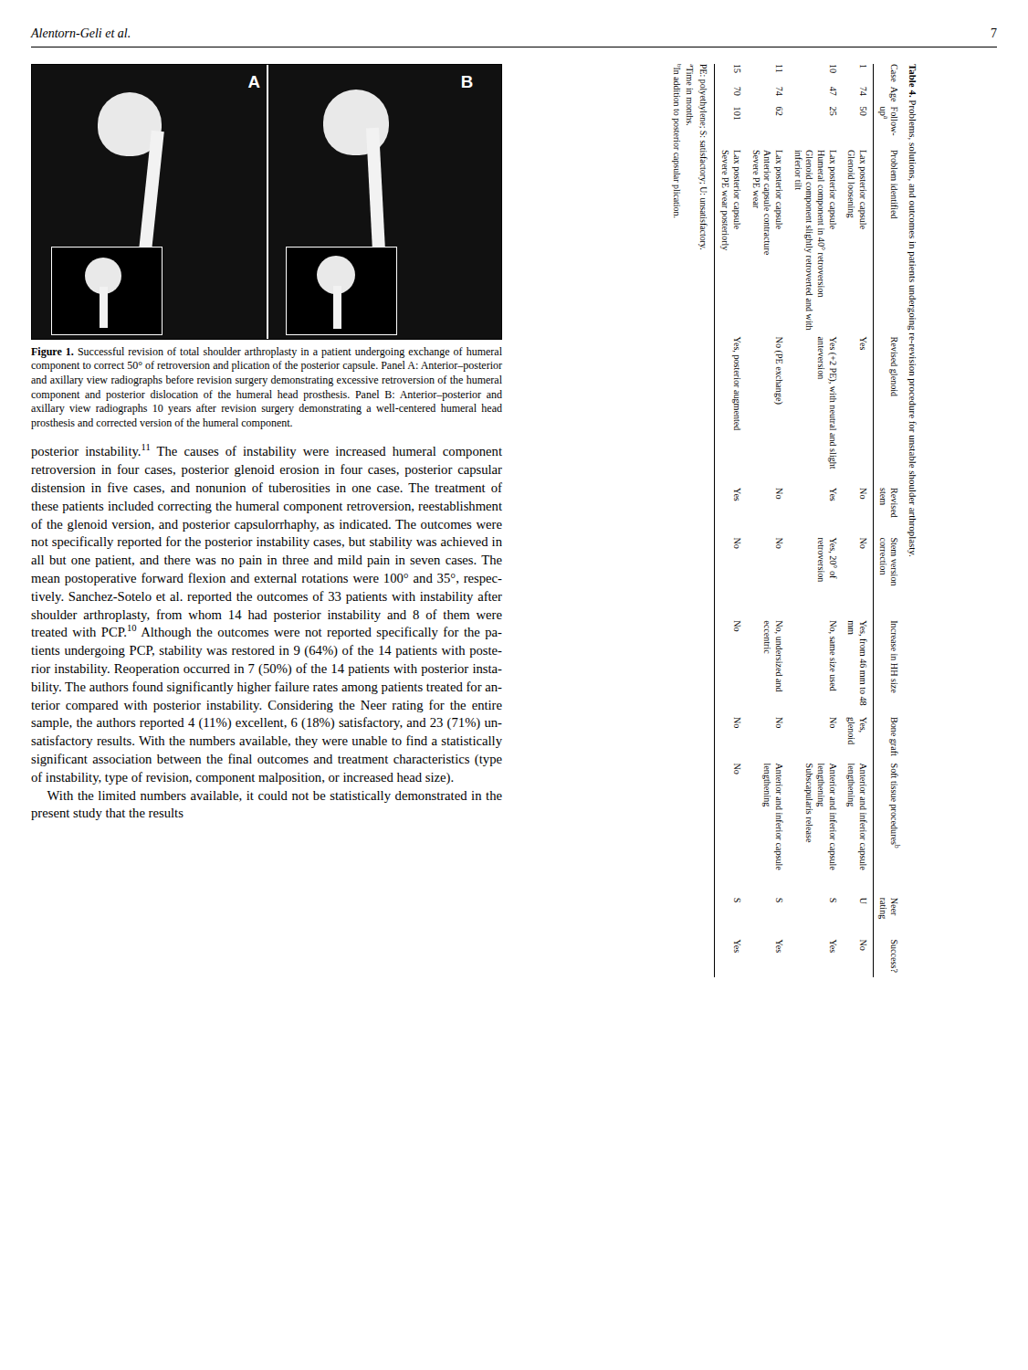Alentorn-Geli et al. 7
A B
Figure 1. Successful revision of total shoulder arthroplasty in a patient undergoing exchange of humeral component to correct 50° of retroversion and plication of the posterior capsule. Panel A: Anterior–posterior and axillary view radiographs before revision surgery demonstrating excessive retroversion of the humeral component and posterior dislocation of the humeral head prosthesis. Panel B: Anterior–posterior and axillary view radiographs 10 years after revision surgery demonstrating a well-centered humeral head prosthesis and corrected version of the humeral component.
posterior instability.11 The causes of instability were increased humeral component retroversion in four cases, posterior glenoid erosion in four cases, posterior capsular distension in five cases, and nonunion of tuberosities in one case. The treatment of these patients included correcting the humeral component retroversion, reestablishment of the glenoid version, and posterior capsulorrhaphy, as indicated. The outcomes were not specifically reported for the posterior instability cases, but stability was achieved in all but one patient, and there was no pain in three and mild pain in seven cases. The mean postoperative forward flexion and external rotations were 100° and 35°, respectively. Sanchez-Sotelo et al. reported the outcomes of 33 patients with instability after shoulder arthroplasty, from whom 14 had posterior instability and 8 of them were treated with PCP.10 Although the outcomes were not reported specifically for the patients undergoing PCP, stability was restored in 9 (64%) of the 14 patients with posterior instability. Reoperation occurred in 7 (50%) of the 14 patients with posterior instability. The authors found significantly higher failure rates among patients treated for anterior compared with posterior instability. Considering the Neer rating for the entire sample, the authors reported 4 (11%) excellent, 6 (18%) satisfactory, and 23 (71%) unsatisfactory results. With the numbers available, they were unable to find a statistically significant association between the final outcomes and treatment characteristics (type of instability, type of revision, component malposition, or increased head size).
With the limited numbers available, it could not be statistically demonstrated in the present study that the results
Table 4. Problems, solutions, and outcomes in patients undergoing re-revision procedure for unstable shoulder arthroplasty.
| Case | Age | Follow-up a | Problem identified | Revised glenoid | Revised stem | Stem version correction | Increase in HH size | Bone graft | Soft tissue procedures b | Neer rating | Success? |
| --- | --- | --- | --- | --- | --- | --- | --- | --- | --- | --- | --- |
| 1 | 74 | 50 | Lax posterior capsule Glenoid loosening | Yes | No | No | Yes, from 46 mm to 48 mm | Yes, glenoid | Anterior and inferior capsule lengthening | U | No |
| 10 | 47 | 25 | Lax posterior capsule Humeral component in 40° retroversion Glenoid component slightly retroverted and with inferior tilt | Yes (+2 PE), with neutral and slight anteversion | Yes | Yes, 20° of retroversion | No, same size used | No | Anterior and inferior capsule lengthening Subscapularis release | S | Yes |
| 11 | 74 | 62 | Lax posterior capsule Anterior capsule contracture Severe PE wear | No (PE exchange) | No | No | No, undersized and eccentric | No | Anterior and inferior capsule lengthening | S | Yes |
| 15 | 70 | 101 | Lax posterior capsule Severe PE wear posteriorly | Yes, posterior augmented | Yes | No | No | No | No | S | Yes |
PE: polyethylene; S: satisfactory; U: unsatisfactory.
aTime in months.
bIn addition to posterior capsular plication.